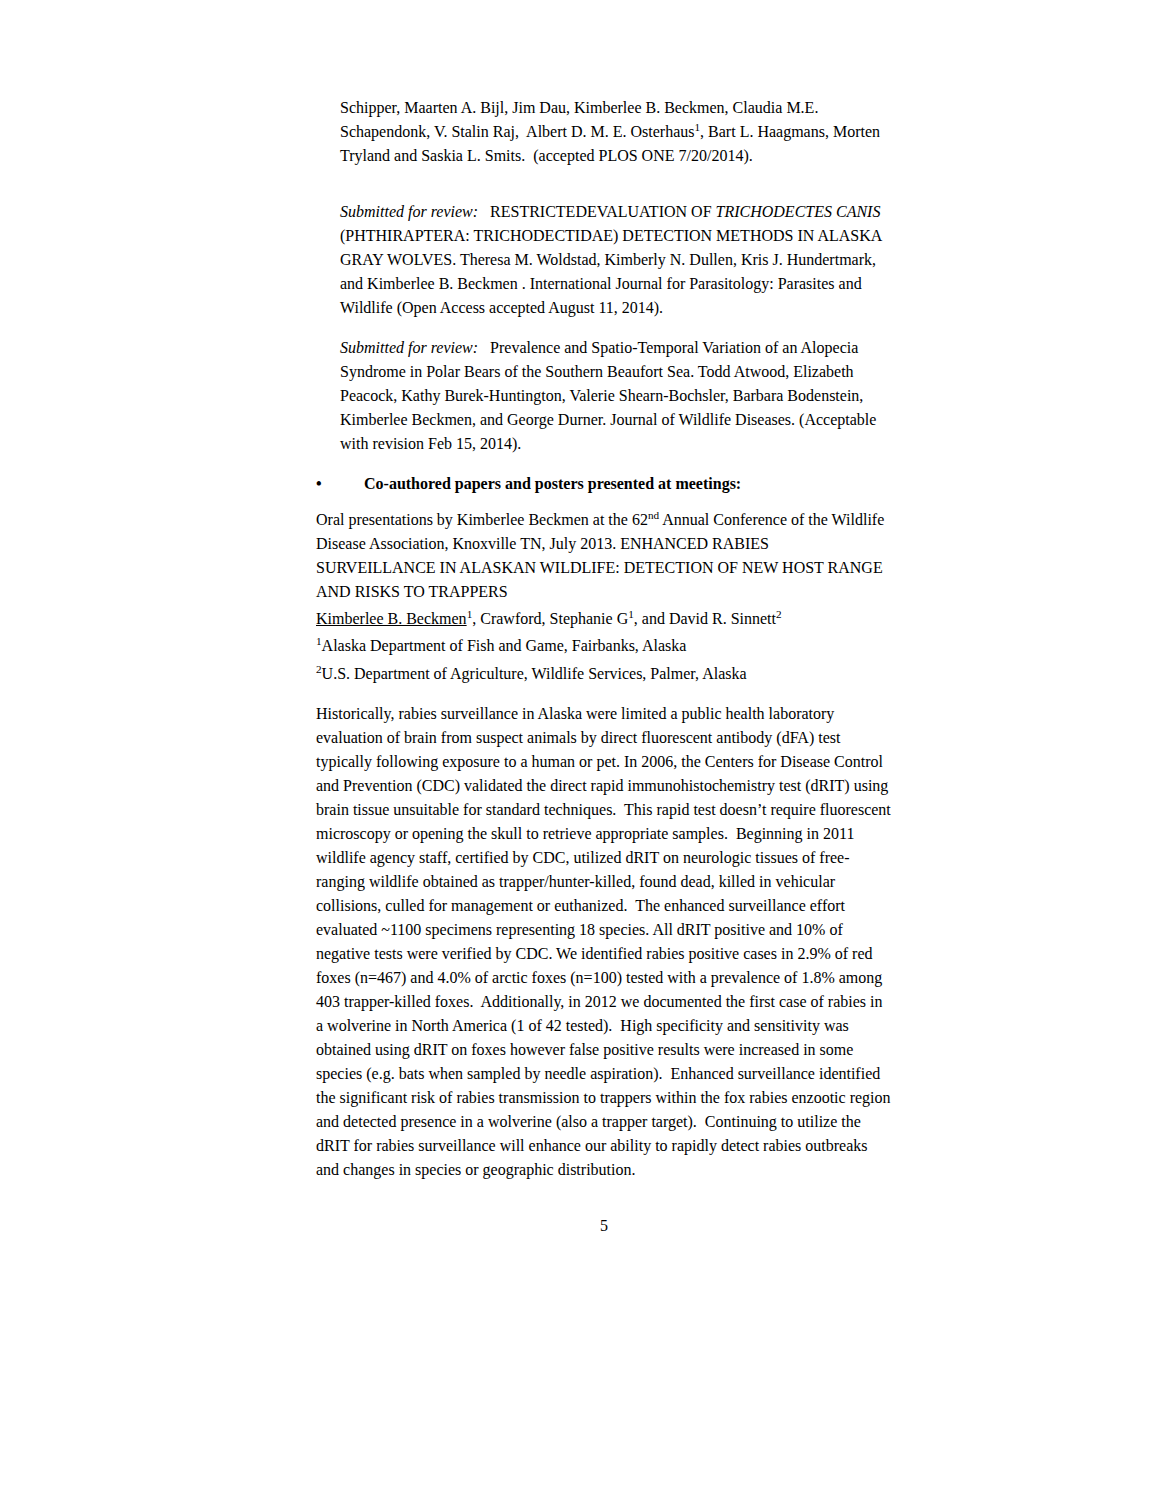Schipper, Maarten A. Bijl, Jim Dau, Kimberlee B. Beckmen, Claudia M.E. Schapendonk, V. Stalin Raj, Albert D. M. E. Osterhaus1, Bart L. Haagmans, Morten Tryland and Saskia L. Smits. (accepted PLOS ONE 7/20/2014).
Submitted for review: RESTRICTEDEVALUATION OF TRICHODECTES CANIS (PHTHIRAPTERA: TRICHODECTIDAE) DETECTION METHODS IN ALASKA GRAY WOLVES. Theresa M. Woldstad, Kimberly N. Dullen, Kris J. Hundertmark, and Kimberlee B. Beckmen . International Journal for Parasitology: Parasites and Wildlife (Open Access accepted August 11, 2014).
Submitted for review: Prevalence and Spatio-Temporal Variation of an Alopecia Syndrome in Polar Bears of the Southern Beaufort Sea. Todd Atwood, Elizabeth Peacock, Kathy Burek-Huntington, Valerie Shearn-Bochsler, Barbara Bodenstein, Kimberlee Beckmen, and George Durner. Journal of Wildlife Diseases. (Acceptable with revision Feb 15, 2014).
Co-authored papers and posters presented at meetings:
Oral presentations by Kimberlee Beckmen at the 62nd Annual Conference of the Wildlife Disease Association, Knoxville TN, July 2013. ENHANCED RABIES SURVEILLANCE IN ALASKAN WILDLIFE: DETECTION OF NEW HOST RANGE AND RISKS TO TRAPPERS
Kimberlee B. Beckmen1, Crawford, Stephanie G1, and David R. Sinnett2
1Alaska Department of Fish and Game, Fairbanks, Alaska
2U.S. Department of Agriculture, Wildlife Services, Palmer, Alaska
Historically, rabies surveillance in Alaska were limited a public health laboratory evaluation of brain from suspect animals by direct fluorescent antibody (dFA) test typically following exposure to a human or pet. In 2006, the Centers for Disease Control and Prevention (CDC) validated the direct rapid immunohistochemistry test (dRIT) using brain tissue unsuitable for standard techniques. This rapid test doesn’t require fluorescent microscopy or opening the skull to retrieve appropriate samples. Beginning in 2011 wildlife agency staff, certified by CDC, utilized dRIT on neurologic tissues of free-ranging wildlife obtained as trapper/hunter-killed, found dead, killed in vehicular collisions, culled for management or euthanized. The enhanced surveillance effort evaluated ~1100 specimens representing 18 species. All dRIT positive and 10% of negative tests were verified by CDC. We identified rabies positive cases in 2.9% of red foxes (n=467) and 4.0% of arctic foxes (n=100) tested with a prevalence of 1.8% among 403 trapper-killed foxes. Additionally, in 2012 we documented the first case of rabies in a wolverine in North America (1 of 42 tested). High specificity and sensitivity was obtained using dRIT on foxes however false positive results were increased in some species (e.g. bats when sampled by needle aspiration). Enhanced surveillance identified the significant risk of rabies transmission to trappers within the fox rabies enzootic region and detected presence in a wolverine (also a trapper target). Continuing to utilize the dRIT for rabies surveillance will enhance our ability to rapidly detect rabies outbreaks and changes in species or geographic distribution.
5